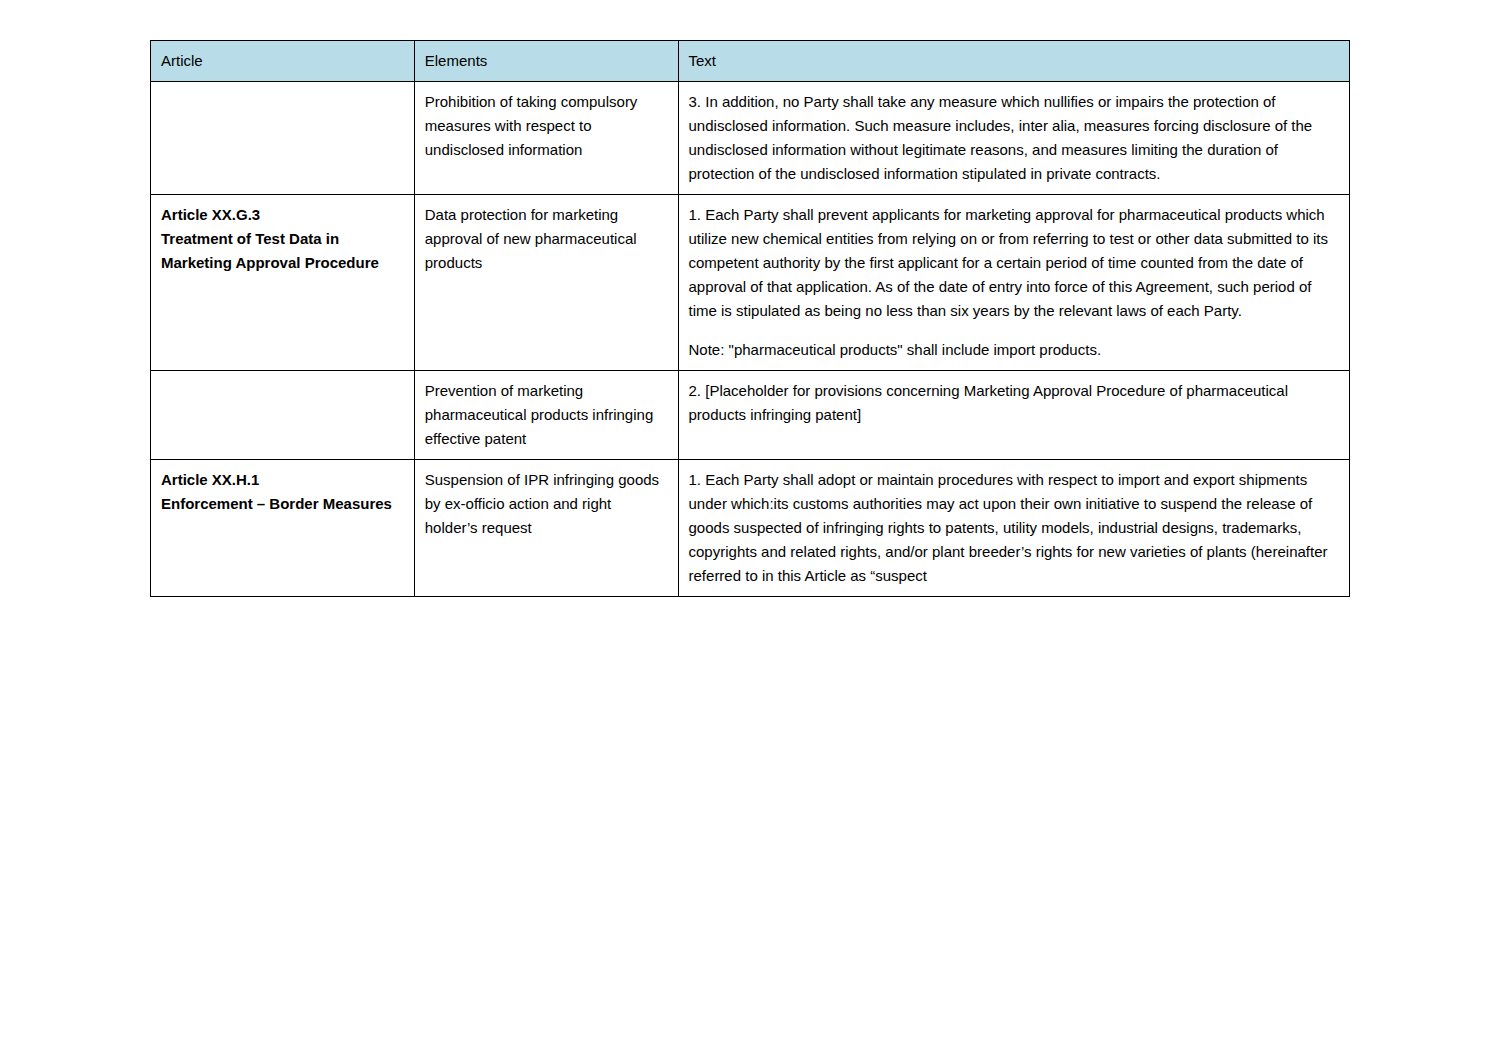| Article | Elements | Text |
| --- | --- | --- |
| | Prohibition of taking compulsory measures with respect to undisclosed information | 3. In addition, no Party shall take any measure which nullifies or impairs the protection of undisclosed information. Such measure includes, inter alia, measures forcing disclosure of the undisclosed information without legitimate reasons, and measures limiting the duration of protection of the undisclosed information stipulated in private contracts. |
| Article XX.G.3 Treatment of Test Data in Marketing Approval Procedure | Data protection for marketing approval of new pharmaceutical products | 1. Each Party shall prevent applicants for marketing approval for pharmaceutical products which utilize new chemical entities from relying on or from referring to test or other data submitted to its competent authority by the first applicant for a certain period of time counted from the date of approval of that application. As of the date of entry into force of this Agreement, such period of time is stipulated as being no less than six years by the relevant laws of each Party. Note: "pharmaceutical products" shall include import products. |
| | Prevention of marketing pharmaceutical products infringing effective patent | 2. [Placeholder for provisions concerning Marketing Approval Procedure of pharmaceutical products infringing patent] |
| Article XX.H.1 Enforcement – Border Measures | Suspension of IPR infringing goods by ex-officio action and right holder’s request | 1. Each Party shall adopt or maintain procedures with respect to import and export shipments under which:its customs authorities may act upon their own initiative to suspend the release of goods suspected of infringing rights to patents, utility models, industrial designs, trademarks, copyrights and related rights, and/or plant breeder’s rights for new varieties of plants (hereinafter referred to in this Article as “suspect |